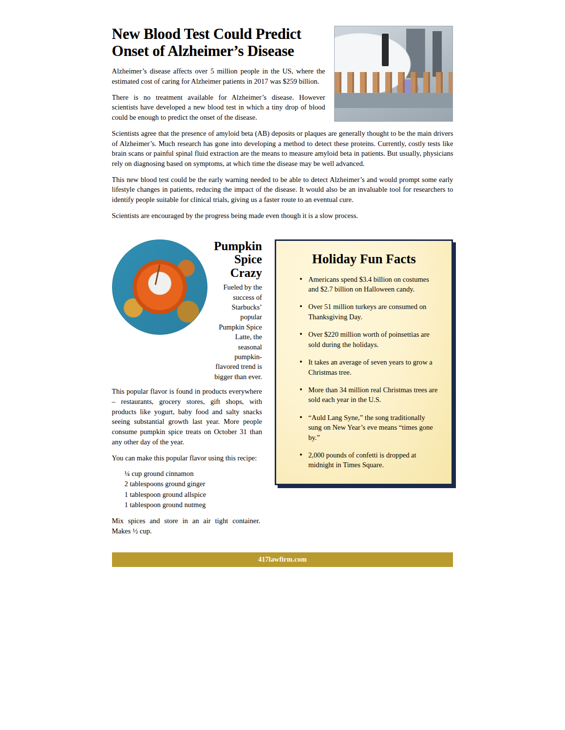New Blood Test Could Predict Onset of Alzheimer’s Disease
Alzheimer’s disease affects over 5 million people in the US, where the estimated cost of caring for Alzheimer patients in 2017 was $259 billion.
There is no treatment available for Alzheimer’s disease. However scientists have developed a new blood test in which a tiny drop of blood could be enough to predict the onset of the disease.
Scientists agree that the presence of amyloid beta (AB) deposits or plaques are generally thought to be the main drivers of Alzheimer’s. Much research has gone into developing a method to detect these proteins. Currently, costly tests like brain scans or painful spinal fluid extraction are the means to measure amyloid beta in patients. But usually, physicians rely on diagnosing based on symptoms, at which time the disease may be well advanced.
This new blood test could be the early warning needed to be able to detect Alzheimer’s and would prompt some early lifestyle changes in patients, reducing the impact of the disease. It would also be an invaluable tool for researchers to identify people suitable for clinical trials, giving us a faster route to an eventual cure.
Scientists are encouraged by the progress being made even though it is a slow process.
Pumpkin Spice Crazy
Fueled by the success of Starbucks’ popular Pumpkin Spice Latte, the seasonal pumpkin-flavored trend is bigger than ever.
This popular flavor is found in products everywhere – restaurants, grocery stores, gift shops, with products like yogurt, baby food and salty snacks seeing substantial growth last year. More people consume pumpkin spice treats on October 31 than any other day of the year.
You can make this popular flavor using this recipe:
¼ cup ground cinnamon
2 tablespoons ground ginger
1 tablespoon ground allspice
1 tablespoon ground nutmeg
Mix spices and store in an air tight container. Makes ½ cup.
Holiday Fun Facts
Americans spend $3.4 billion on costumes and $2.7 billion on Halloween candy.
Over 51 million turkeys are consumed on Thanksgiving Day.
Over $220 million worth of poinsettias are sold during the holidays.
It takes an average of seven years to grow a Christmas tree.
More than 34 million real Christmas trees are sold each year in the U.S.
“Auld Lang Syne,” the song traditionally sung on New Year’s eve means “times gone by.”
2,000 pounds of confetti is dropped at midnight in Times Square.
417lawfirm.com